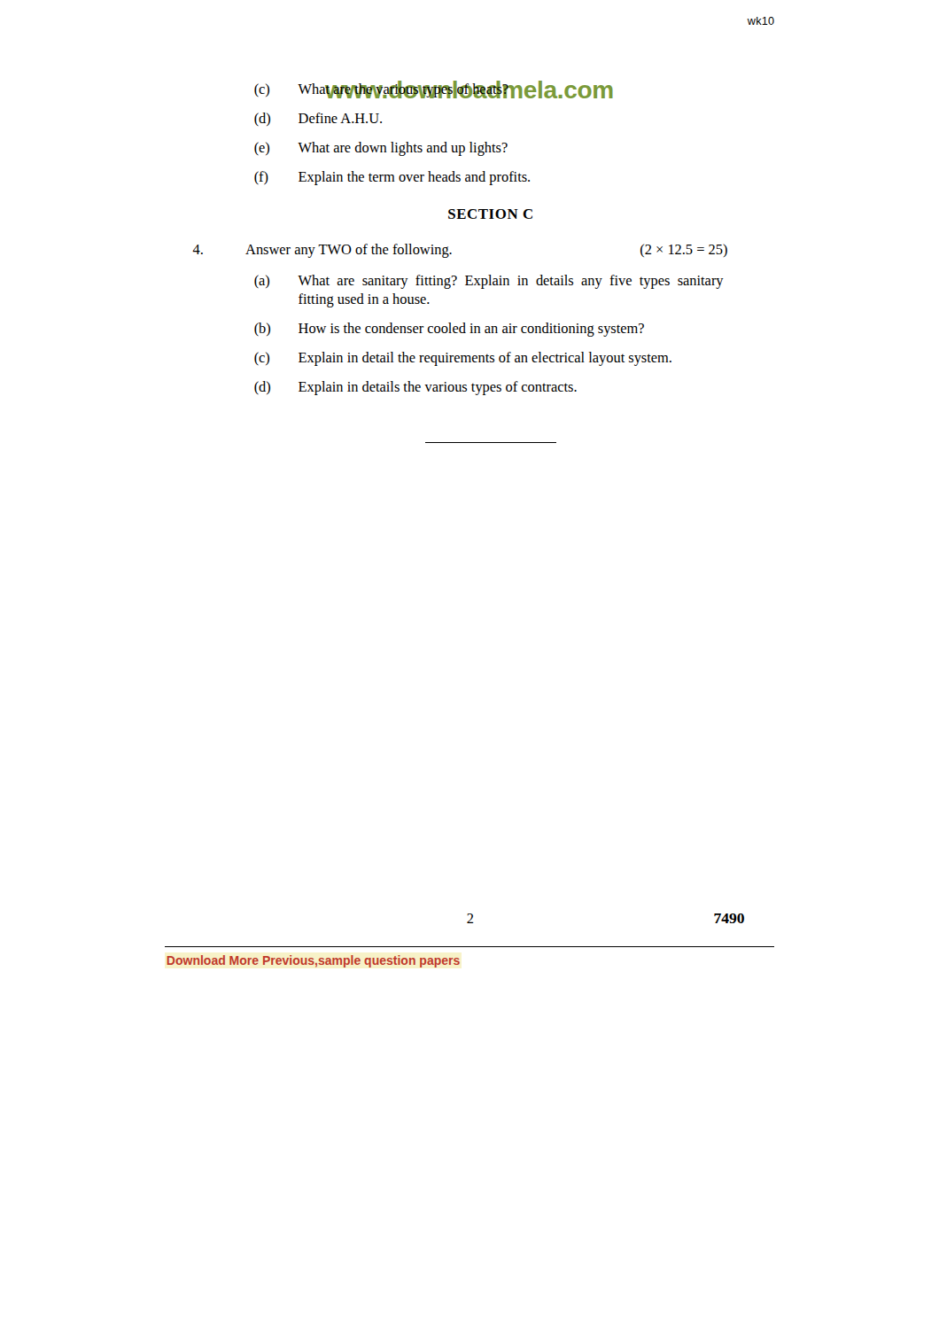wk10
www.downloadmela.com
(c)
What are the various types of heats?
(d)
Define A.H.U.
(e)
What are down lights and up lights?
(f)
Explain the term over heads and profits.
SECTION C
4.
Answer any TWO of the following. (2 × 12.5 = 25)
(a)
What are sanitary fitting? Explain in details any five types sanitary fitting used in a house.
(b)
How is the condenser cooled in an air conditioning system?
(c)
Explain in detail the requirements of an electrical layout system.
(d)
Explain in details the various types of contracts.
2
7490
Download More Previous,sample question papers